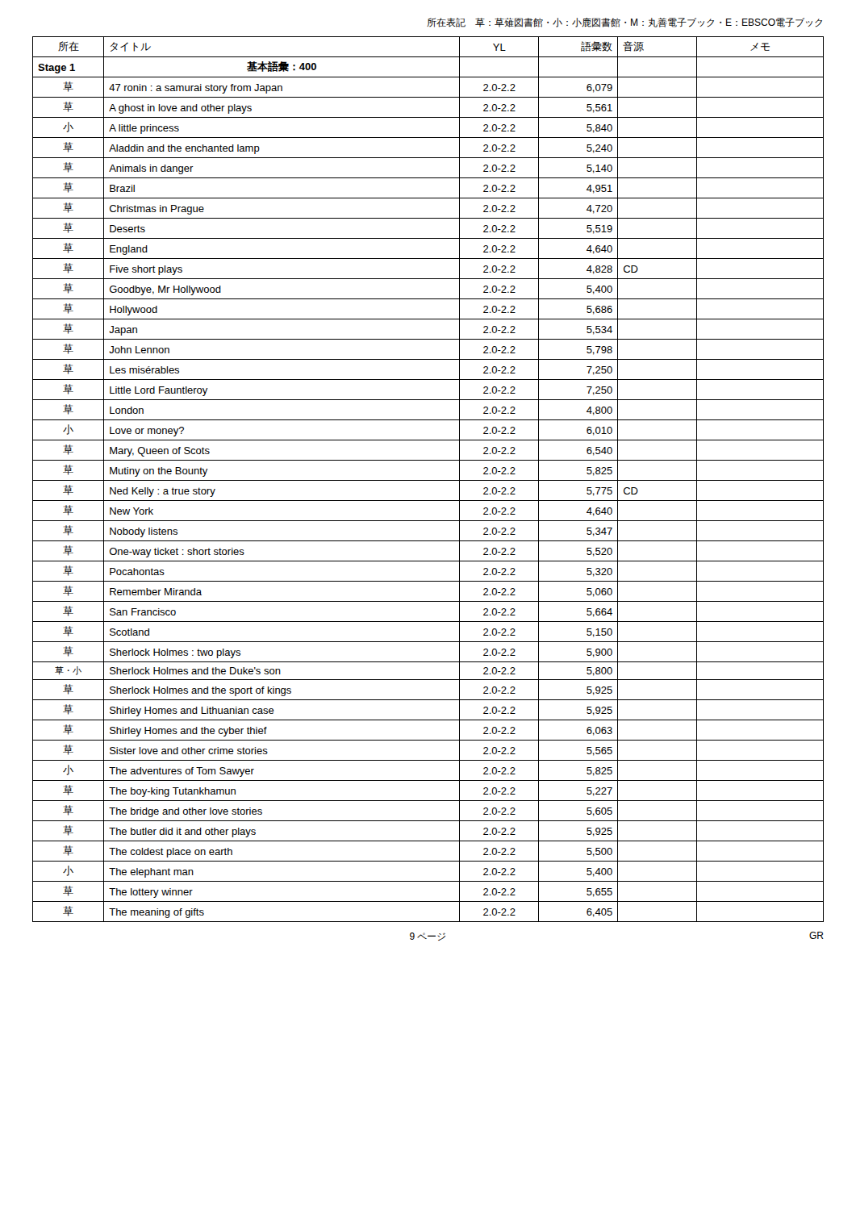所在表記　草：草薙図書館・小：小鹿図書館・M：丸善電子ブック・E：EBSCO電子ブック
| 所在 | タイトル | YL | 語彙数 | 音源 | メモ |
| --- | --- | --- | --- | --- | --- |
| Stage 1 | 基本語彙：400 | | | | |
| 草 | 47 ronin : a samurai story from Japan | 2.0-2.2 | 6,079 | | |
| 草 | A ghost in love and other plays | 2.0-2.2 | 5,561 | | |
| 小 | A little princess | 2.0-2.2 | 5,840 | | |
| 草 | Aladdin and the enchanted lamp | 2.0-2.2 | 5,240 | | |
| 草 | Animals in danger | 2.0-2.2 | 5,140 | | |
| 草 | Brazil | 2.0-2.2 | 4,951 | | |
| 草 | Christmas in Prague | 2.0-2.2 | 4,720 | | |
| 草 | Deserts | 2.0-2.2 | 5,519 | | |
| 草 | England | 2.0-2.2 | 4,640 | | |
| 草 | Five short plays | 2.0-2.2 | 4,828 | CD | |
| 草 | Goodbye, Mr Hollywood | 2.0-2.2 | 5,400 | | |
| 草 | Hollywood | 2.0-2.2 | 5,686 | | |
| 草 | Japan | 2.0-2.2 | 5,534 | | |
| 草 | John Lennon | 2.0-2.2 | 5,798 | | |
| 草 | Les misérables | 2.0-2.2 | 7,250 | | |
| 草 | Little Lord Fauntleroy | 2.0-2.2 | 7,250 | | |
| 草 | London | 2.0-2.2 | 4,800 | | |
| 小 | Love or money? | 2.0-2.2 | 6,010 | | |
| 草 | Mary, Queen of Scots | 2.0-2.2 | 6,540 | | |
| 草 | Mutiny on the Bounty | 2.0-2.2 | 5,825 | | |
| 草 | Ned Kelly : a true story | 2.0-2.2 | 5,775 | CD | |
| 草 | New York | 2.0-2.2 | 4,640 | | |
| 草 | Nobody listens | 2.0-2.2 | 5,347 | | |
| 草 | One-way ticket : short stories | 2.0-2.2 | 5,520 | | |
| 草 | Pocahontas | 2.0-2.2 | 5,320 | | |
| 草 | Remember Miranda | 2.0-2.2 | 5,060 | | |
| 草 | San Francisco | 2.0-2.2 | 5,664 | | |
| 草 | Scotland | 2.0-2.2 | 5,150 | | |
| 草 | Sherlock Holmes : two plays | 2.0-2.2 | 5,900 | | |
| 草・小 | Sherlock Holmes and the Duke's son | 2.0-2.2 | 5,800 | | |
| 草 | Sherlock Holmes and the sport of kings | 2.0-2.2 | 5,925 | | |
| 草 | Shirley Homes and Lithuanian case | 2.0-2.2 | 5,925 | | |
| 草 | Shirley Homes and the cyber thief | 2.0-2.2 | 6,063 | | |
| 草 | Sister love and other crime stories | 2.0-2.2 | 5,565 | | |
| 小 | The adventures of Tom Sawyer | 2.0-2.2 | 5,825 | | |
| 草 | The boy-king Tutankhamun | 2.0-2.2 | 5,227 | | |
| 草 | The bridge and other love stories | 2.0-2.2 | 5,605 | | |
| 草 | The butler did it and other plays | 2.0-2.2 | 5,925 | | |
| 草 | The coldest place on earth | 2.0-2.2 | 5,500 | | |
| 小 | The elephant man | 2.0-2.2 | 5,400 | | |
| 草 | The lottery winner | 2.0-2.2 | 5,655 | | |
| 草 | The meaning of gifts | 2.0-2.2 | 6,405 | | |
9 ページ
GR